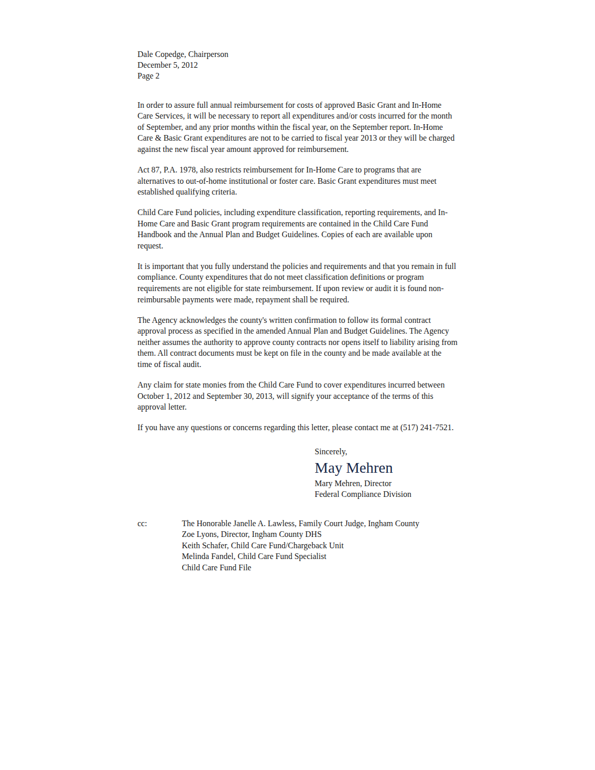Dale Copedge, Chairperson
December 5, 2012
Page 2
In order to assure full annual reimbursement for costs of approved Basic Grant and In-Home Care Services, it will be necessary to report all expenditures and/or costs incurred for the month of September, and any prior months within the fiscal year, on the September report. In-Home Care & Basic Grant expenditures are not to be carried to fiscal year 2013 or they will be charged against the new fiscal year amount approved for reimbursement.
Act 87, P.A. 1978, also restricts reimbursement for In-Home Care to programs that are alternatives to out-of-home institutional or foster care. Basic Grant expenditures must meet established qualifying criteria.
Child Care Fund policies, including expenditure classification, reporting requirements, and In-Home Care and Basic Grant program requirements are contained in the Child Care Fund Handbook and the Annual Plan and Budget Guidelines. Copies of each are available upon request.
It is important that you fully understand the policies and requirements and that you remain in full compliance. County expenditures that do not meet classification definitions or program requirements are not eligible for state reimbursement. If upon review or audit it is found non-reimbursable payments were made, repayment shall be required.
The Agency acknowledges the county's written confirmation to follow its formal contract approval process as specified in the amended Annual Plan and Budget Guidelines. The Agency neither assumes the authority to approve county contracts nor opens itself to liability arising from them. All contract documents must be kept on file in the county and be made available at the time of fiscal audit.
Any claim for state monies from the Child Care Fund to cover expenditures incurred between October 1, 2012 and September 30, 2013, will signify your acceptance of the terms of this approval letter.
If you have any questions or concerns regarding this letter, please contact me at (517) 241-7521.
Sincerely,
May Mehren
Mary Mehren, Director
Federal Compliance Division
cc:
The Honorable Janelle A. Lawless, Family Court Judge, Ingham County
Zoe Lyons, Director, Ingham County DHS
Keith Schafer, Child Care Fund/Chargeback Unit
Melinda Fandel, Child Care Fund Specialist
Child Care Fund File